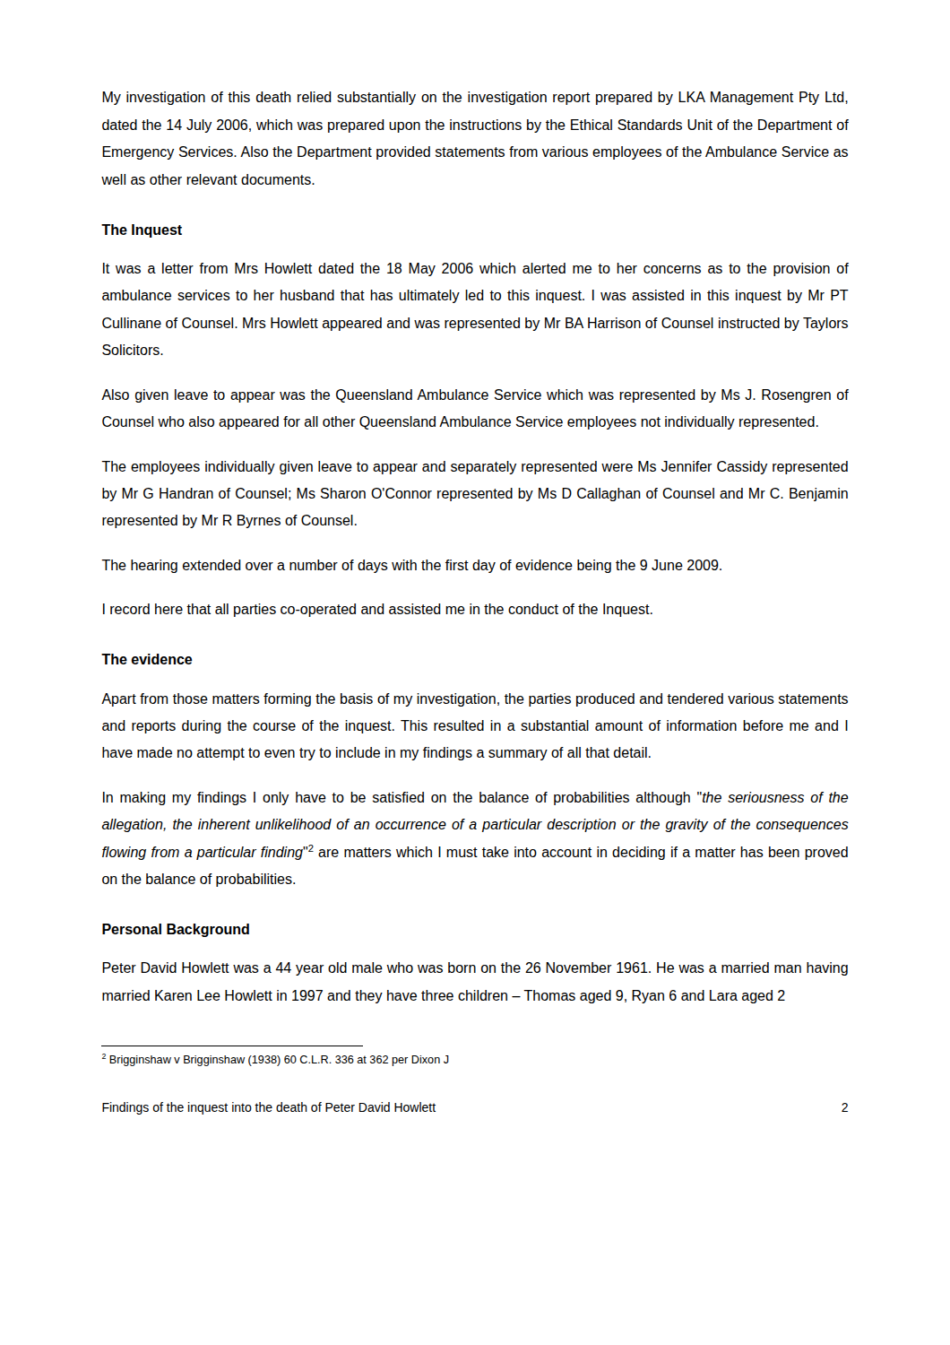My investigation of this death relied substantially on the investigation report prepared by LKA Management Pty Ltd, dated the 14 July 2006, which was prepared upon the instructions by the Ethical Standards Unit of the Department of Emergency Services. Also the Department provided statements from various employees of the Ambulance Service as well as other relevant documents.
The Inquest
It was a letter from Mrs Howlett dated the 18 May 2006 which alerted me to her concerns as to the provision of ambulance services to her husband that has ultimately led to this inquest. I was assisted in this inquest by Mr PT Cullinane of Counsel. Mrs Howlett appeared and was represented by Mr BA Harrison of Counsel instructed by Taylors Solicitors.
Also given leave to appear was the Queensland Ambulance Service which was represented by Ms J. Rosengren of Counsel who also appeared for all other Queensland Ambulance Service employees not individually represented.
The employees individually given leave to appear and separately represented were Ms Jennifer Cassidy represented by Mr G Handran of Counsel; Ms Sharon O'Connor represented by Ms D Callaghan of Counsel and Mr C. Benjamin represented by Mr R Byrnes of Counsel.
The hearing extended over a number of days with the first day of evidence being the 9 June 2009.
I record here that all parties co-operated and assisted me in the conduct of the Inquest.
The evidence
Apart from those matters forming the basis of my investigation, the parties produced and tendered various statements and reports during the course of the inquest. This resulted in a substantial amount of information before me and I have made no attempt to even try to include in my findings a summary of all that detail.
In making my findings I only have to be satisfied on the balance of probabilities although "the seriousness of the allegation, the inherent unlikelihood of an occurrence of a particular description or the gravity of the consequences flowing from a particular finding"2 are matters which I must take into account in deciding if a matter has been proved on the balance of probabilities.
Personal Background
Peter David Howlett was a 44 year old male who was born on the 26 November 1961. He was a married man having married Karen Lee Howlett in 1997 and they have three children – Thomas aged 9, Ryan 6 and Lara aged 2
2 Brigginshaw v Brigginshaw (1938) 60 C.L.R. 336 at 362 per Dixon J
Findings of the inquest into the death of Peter David Howlett 2